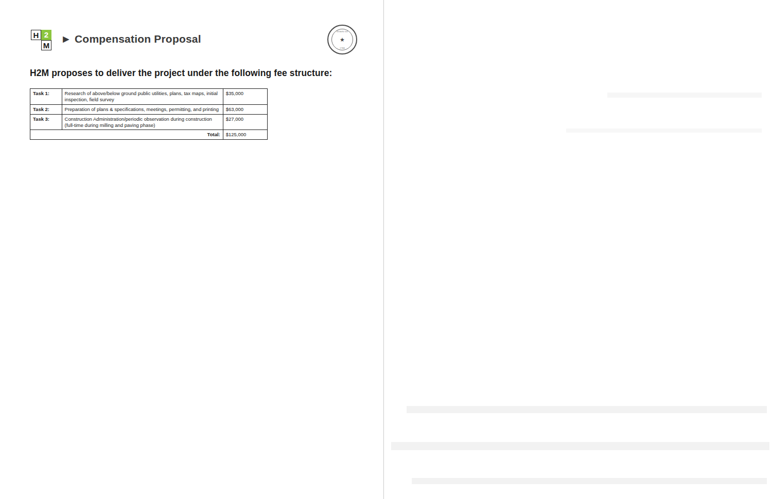H
2
M
►Compensation Proposal
TOWN OF
★
1788
H2M proposes to deliver the project under the following fee structure:
| Task 1: | Research of above/below ground public utilities, plans, tax maps, initial inspection, field survey | $35,000 |
| Task 2: | Preparation of plans & specifications, meetings, permitting, and printing | $63,000 |
| Task 3: | Construction Administration/periodic observation during construction (full-time during milling and paving phase) | $27,000 |
| | Total: | $125,000 |